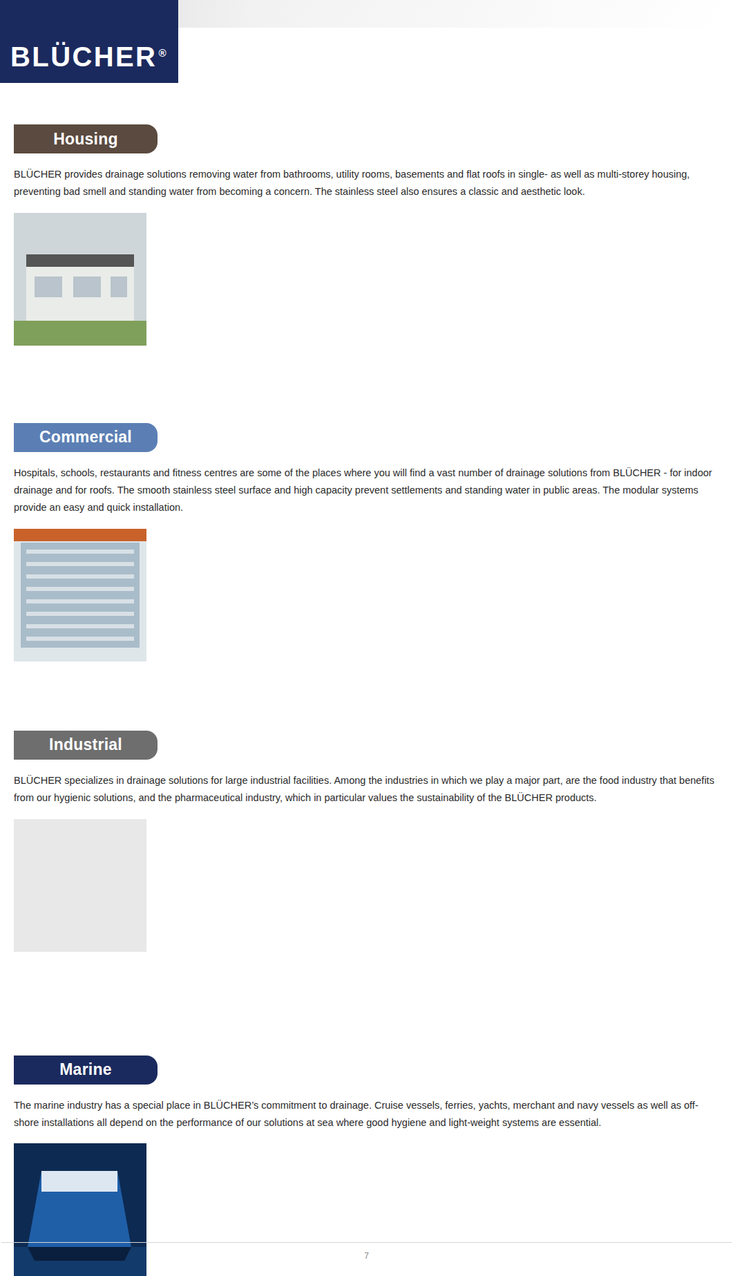BLÜCHER®
Housing
BLÜCHER provides drainage solutions removing water from bathrooms, utility rooms, basements and flat roofs in single- as well as multi-storey housing, preventing bad smell and standing water from becoming a concern. The stainless steel also ensures a classic and aesthetic look.
Commercial
Hospitals, schools, restaurants and fitness centres are some of the places where you will find a vast number of drainage solutions from BLÜCHER - for indoor drainage and for roofs. The smooth stainless steel surface and high capacity prevent settlements and standing water in public areas. The modular systems provide an easy and quick installation.
Industrial
BLÜCHER specializes in drainage solutions for large industrial facilities. Among the industries in which we play a major part, are the food industry that benefits from our hygienic solutions, and the pharmaceutical industry, which in particular values the sustainability of the BLÜCHER products.
Marine
The marine industry has a special place in BLÜCHER’s commitment to drainage. Cruise vessels, ferries, yachts, merchant and navy vessels as well as off-shore installations all depend on the performance of our solutions at sea where good hygiene and light-weight systems are essential.
7